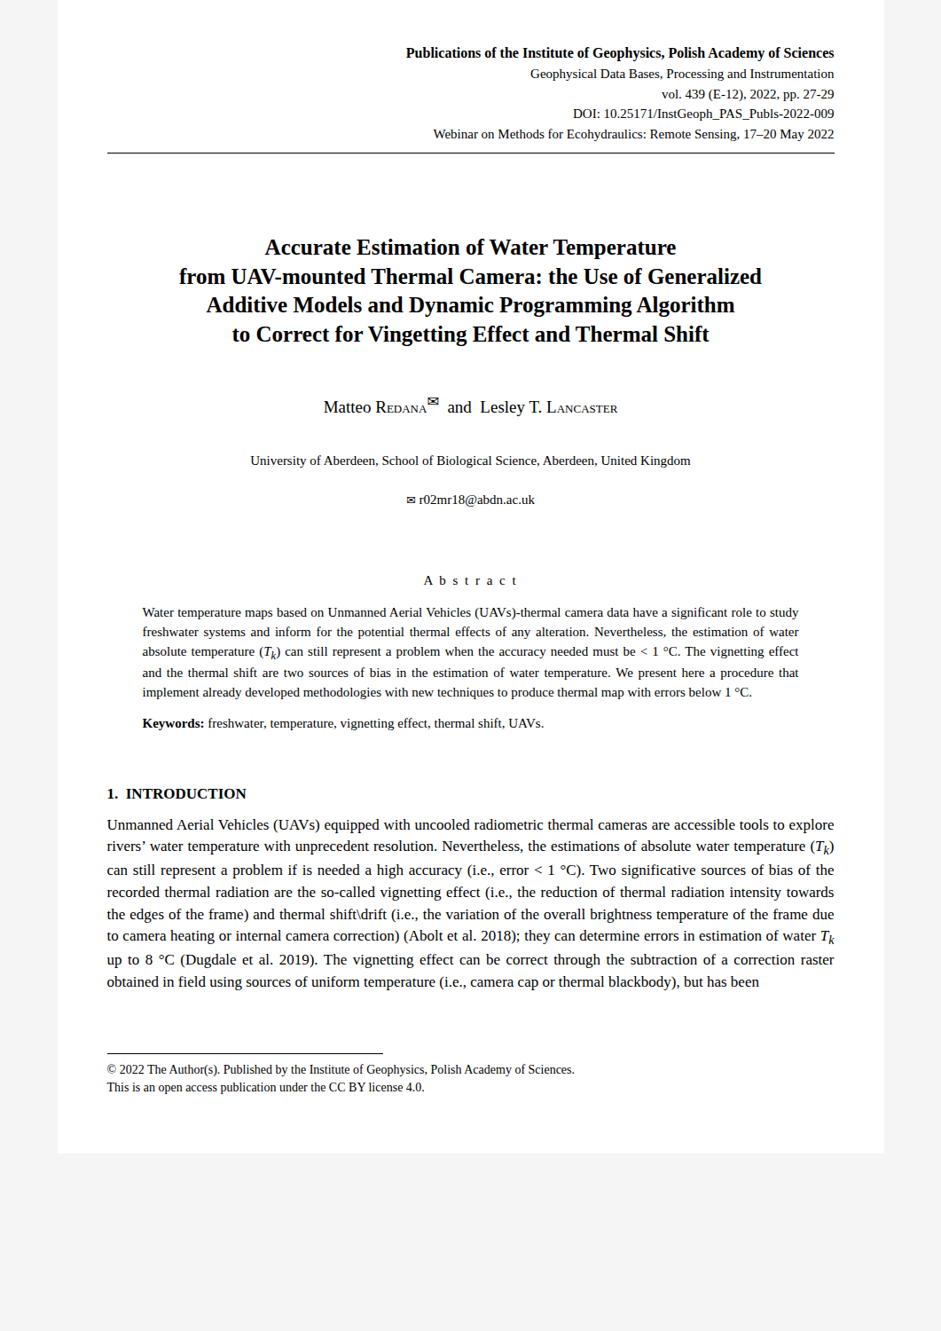Publications of the Institute of Geophysics, Polish Academy of Sciences
Geophysical Data Bases, Processing and Instrumentation
vol. 439 (E-12), 2022, pp. 27-29
DOI: 10.25171/InstGeoph_PAS_Publs-2022-009
Webinar on Methods for Ecohydraulics: Remote Sensing, 17–20 May 2022
Accurate Estimation of Water Temperature
from UAV-mounted Thermal Camera: the Use of Generalized
Additive Models and Dynamic Programming Algorithm
to Correct for Vingetting Effect and Thermal Shift
Matteo Redana✉ and Lesley T. Lancaster
University of Aberdeen, School of Biological Science, Aberdeen, United Kingdom
✉ r02mr18@abdn.ac.uk
A b s t r a c t
Water temperature maps based on Unmanned Aerial Vehicles (UAVs)-thermal camera data have a significant role to study freshwater systems and inform for the potential thermal effects of any alteration. Nevertheless, the estimation of water absolute temperature (Tk) can still represent a problem when the accuracy needed must be < 1 °C. The vignetting effect and the thermal shift are two sources of bias in the estimation of water temperature. We present here a procedure that implement already developed methodologies with new techniques to produce thermal map with errors below 1 °C.
Keywords: freshwater, temperature, vignetting effect, thermal shift, UAVs.
1. INTRODUCTION
Unmanned Aerial Vehicles (UAVs) equipped with uncooled radiometric thermal cameras are accessible tools to explore rivers’ water temperature with unprecedent resolution. Nevertheless, the estimations of absolute water temperature (Tk) can still represent a problem if is needed a high accuracy (i.e., error < 1 °C). Two significative sources of bias of the recorded thermal radiation are the so-called vignetting effect (i.e., the reduction of thermal radiation intensity towards the edges of the frame) and thermal shift\drift (i.e., the variation of the overall brightness temperature of the frame due to camera heating or internal camera correction) (Abolt et al. 2018); they can determine errors in estimation of water Tk up to 8 °C (Dugdale et al. 2019). The vignetting effect can be correct through the subtraction of a correction raster obtained in field using sources of uniform temperature (i.e., camera cap or thermal blackbody), but has been
© 2022 The Author(s). Published by the Institute of Geophysics, Polish Academy of Sciences.
This is an open access publication under the CC BY license 4.0.